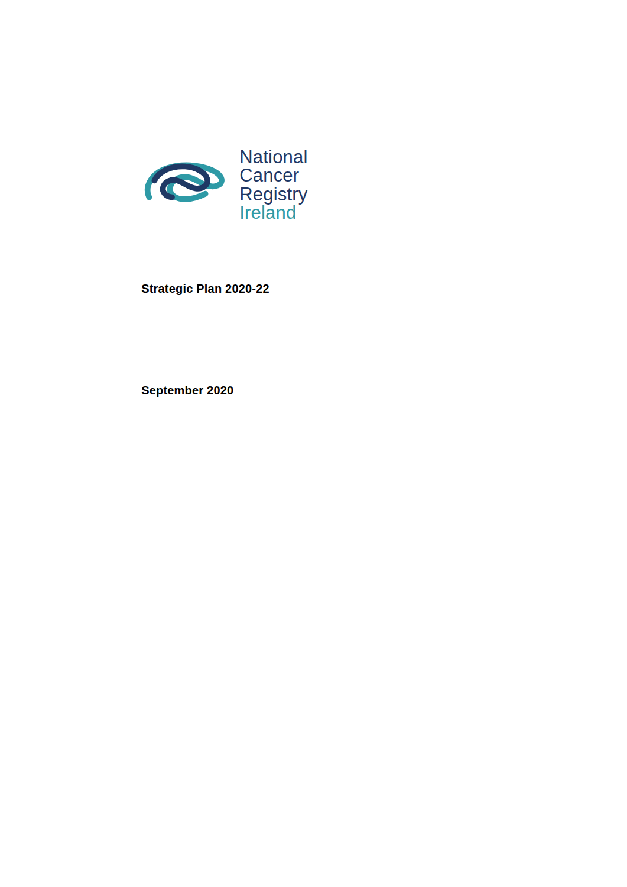National Cancer Registry Ireland
Strategic Plan 2020-22
September 2020